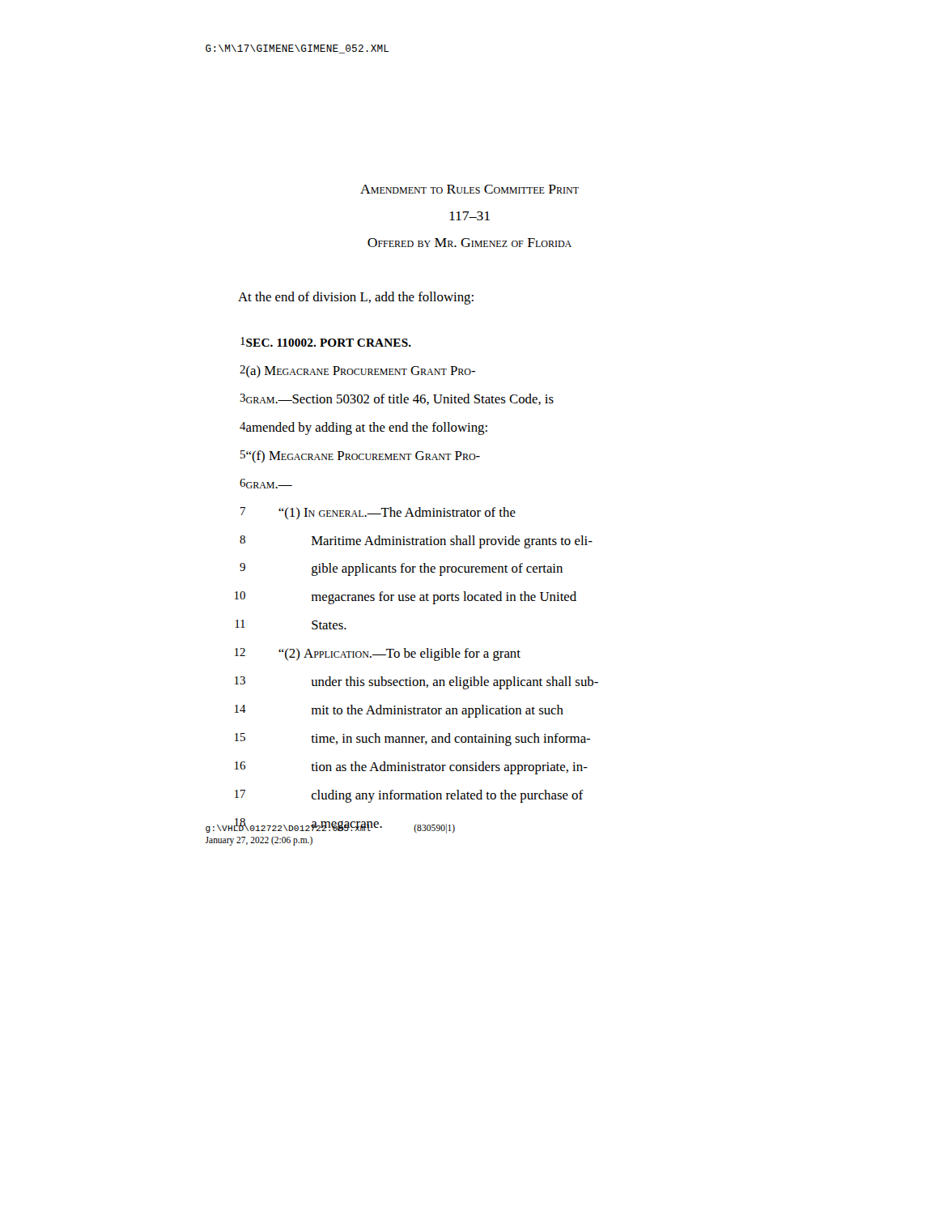G:\M\17\GIMENE\GIMENE_052.XML
Amendment to Rules Committee Print 117–31 Offered by Mr. Gimenez of Florida
At the end of division L, add the following:
| 1 | SEC. 110002. PORT CRANES. |
| 2 | (a) Megacrane Procurement Grant Pro- |
| 3 | gram .—Section 50302 of title 46, United States Code, is |
| 4 | amended by adding at the end the following: |
| 5 | “(f) Megacrane Procurement Grant Pro- |
| 6 | gram .— |
| 7 | “(1) In general .—The Administrator of the |
| 8 | Maritime Administration shall provide grants to eli- |
| 9 | gible applicants for the procurement of certain |
| 10 | megacranes for use at ports located in the United |
| 11 | States. |
| 12 | “(2) Application .—To be eligible for a grant |
| 13 | under this subsection, an eligible applicant shall sub- |
| 14 | mit to the Administrator an application at such |
| 15 | time, in such manner, and containing such informa- |
| 16 | tion as the Administrator considers appropriate, in- |
| 17 | cluding any information related to the purchase of |
| 18 | a megacrane. |
g:\VHLD\012722\D012722.085.xml(830590|1)
January 27, 2022 (2:06 p.m.)